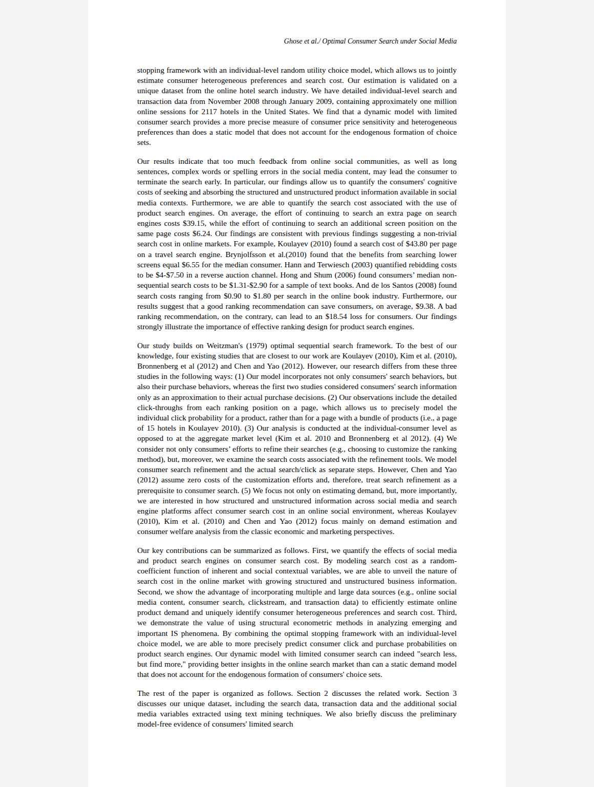Ghose et al./ Optimal Consumer Search under Social Media
stopping framework with an individual-level random utility choice model, which allows us to jointly estimate consumer heterogeneous preferences and search cost. Our estimation is validated on a unique dataset from the online hotel search industry. We have detailed individual-level search and transaction data from November 2008 through January 2009, containing approximately one million online sessions for 2117 hotels in the United States. We find that a dynamic model with limited consumer search provides a more precise measure of consumer price sensitivity and heterogeneous preferences than does a static model that does not account for the endogenous formation of choice sets.
Our results indicate that too much feedback from online social communities, as well as long sentences, complex words or spelling errors in the social media content, may lead the consumer to terminate the search early. In particular, our findings allow us to quantify the consumers' cognitive costs of seeking and absorbing the structured and unstructured product information available in social media contexts. Furthermore, we are able to quantify the search cost associated with the use of product search engines. On average, the effort of continuing to search an extra page on search engines costs $39.15, while the effort of continuing to search an additional screen position on the same page costs $6.24. Our findings are consistent with previous findings suggesting a non-trivial search cost in online markets. For example, Koulayev (2010) found a search cost of $43.80 per page on a travel search engine. Brynjolfsson et al.(2010) found that the benefits from searching lower screens equal $6.55 for the median consumer. Hann and Terwiesch (2003) quantified rebidding costs to be $4-$7.50 in a reverse auction channel. Hong and Shum (2006) found consumers’ median non-sequential search costs to be $1.31-$2.90 for a sample of text books. And de los Santos (2008) found search costs ranging from $0.90 to $1.80 per search in the online book industry. Furthermore, our results suggest that a good ranking recommendation can save consumers, on average, $9.38. A bad ranking recommendation, on the contrary, can lead to an $18.54 loss for consumers. Our findings strongly illustrate the importance of effective ranking design for product search engines.
Our study builds on Weitzman's (1979) optimal sequential search framework. To the best of our knowledge, four existing studies that are closest to our work are Koulayev (2010), Kim et al. (2010), Bronnenberg et al (2012) and Chen and Yao (2012). However, our research differs from these three studies in the following ways: (1) Our model incorporates not only consumers' search behaviors, but also their purchase behaviors, whereas the first two studies considered consumers' search information only as an approximation to their actual purchase decisions. (2) Our observations include the detailed click-throughs from each ranking position on a page, which allows us to precisely model the individual click probability for a product, rather than for a page with a bundle of products (i.e., a page of 15 hotels in Koulayev 2010). (3) Our analysis is conducted at the individual-consumer level as opposed to at the aggregate market level (Kim et al. 2010 and Bronnenberg et al 2012). (4) We consider not only consumers’ efforts to refine their searches (e.g., choosing to customize the ranking method), but, moreover, we examine the search costs associated with the refinement tools. We model consumer search refinement and the actual search/click as separate steps. However, Chen and Yao (2012) assume zero costs of the customization efforts and, therefore, treat search refinement as a prerequisite to consumer search. (5) We focus not only on estimating demand, but, more importantly, we are interested in how structured and unstructured information across social media and search engine platforms affect consumer search cost in an online social environment, whereas Koulayev (2010), Kim et al. (2010) and Chen and Yao (2012) focus mainly on demand estimation and consumer welfare analysis from the classic economic and marketing perspectives.
Our key contributions can be summarized as follows. First, we quantify the effects of social media and product search engines on consumer search cost. By modeling search cost as a random-coefficient function of inherent and social contextual variables, we are able to unveil the nature of search cost in the online market with growing structured and unstructured business information. Second, we show the advantage of incorporating multiple and large data sources (e.g., online social media content, consumer search, clickstream, and transaction data) to efficiently estimate online product demand and uniquely identify consumer heterogeneous preferences and search cost. Third, we demonstrate the value of using structural econometric methods in analyzing emerging and important IS phenomena. By combining the optimal stopping framework with an individual-level choice model, we are able to more precisely predict consumer click and purchase probabilities on product search engines. Our dynamic model with limited consumer search can indeed "search less, but find more," providing better insights in the online search market than can a static demand model that does not account for the endogenous formation of consumers' choice sets.
The rest of the paper is organized as follows. Section 2 discusses the related work. Section 3 discusses our unique dataset, including the search data, transaction data and the additional social media variables extracted using text mining techniques. We also briefly discuss the preliminary model-free evidence of consumers' limited search